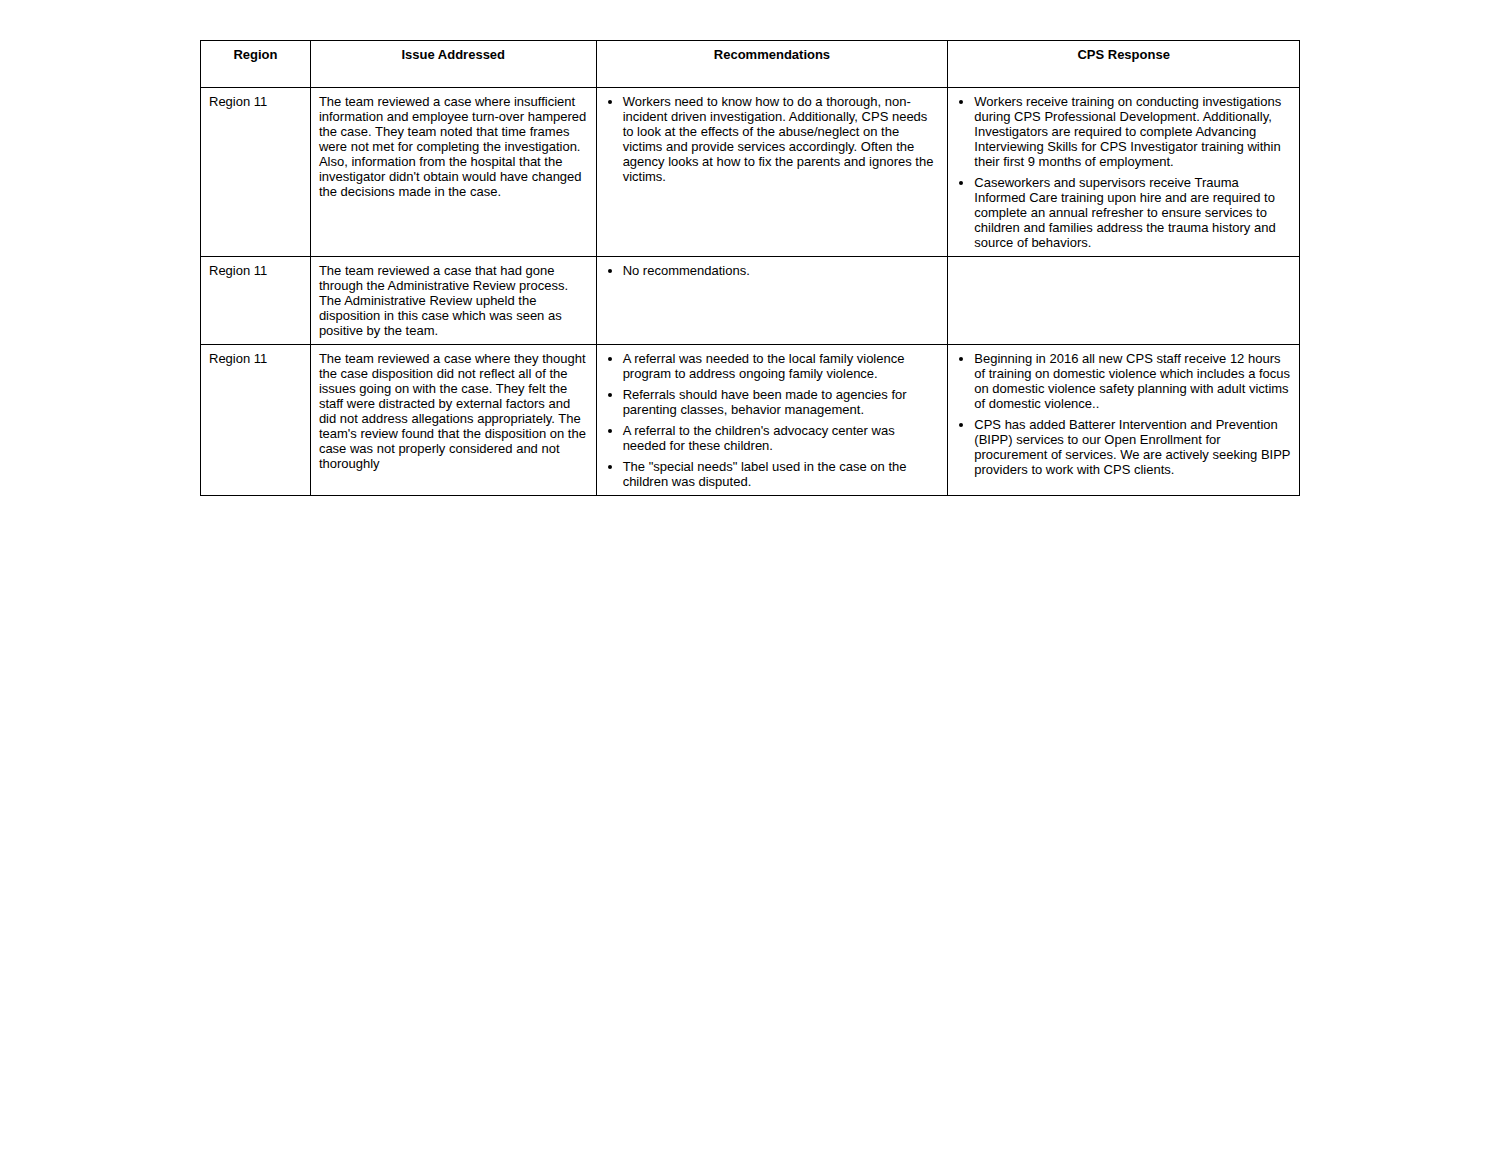| Region | Issue Addressed | Recommendations | CPS Response |
| --- | --- | --- | --- |
| Region 11 | The team reviewed a case where insufficient information and employee turn-over hampered the case. They team noted that time frames were not met for completing the investigation. Also, information from the hospital that the investigator didn't obtain would have changed the decisions made in the case. | Workers need to know how to do a thorough, non-incident driven investigation. Additionally, CPS needs to look at the effects of the abuse/neglect on the victims and provide services accordingly. Often the agency looks at how to fix the parents and ignores the victims. | Workers receive training on conducting investigations during CPS Professional Development. Additionally, Investigators are required to complete Advancing Interviewing Skills for CPS Investigator training within their first 9 months of employment. Caseworkers and supervisors receive Trauma Informed Care training upon hire and are required to complete an annual refresher to ensure services to children and families address the trauma history and source of behaviors. |
| Region 11 | The team reviewed a case that had gone through the Administrative Review process. The Administrative Review upheld the disposition in this case which was seen as positive by the team. | No recommendations. | |
| Region 11 | The team reviewed a case where they thought the case disposition did not reflect all of the issues going on with the case. They felt the staff were distracted by external factors and did not address allegations appropriately. The team's review found that the disposition on the case was not properly considered and not thoroughly | A referral was needed to the local family violence program to address ongoing family violence. Referrals should have been made to agencies for parenting classes, behavior management. A referral to the children's advocacy center was needed for these children. The "special needs" label used in the case on the children was disputed. | Beginning in 2016 all new CPS staff receive 12 hours of training on domestic violence which includes a focus on domestic violence safety planning with adult victims of domestic violence.. CPS has added Batterer Intervention and Prevention (BIPP) services to our Open Enrollment for procurement of services. We are actively seeking BIPP providers to work with CPS clients. |